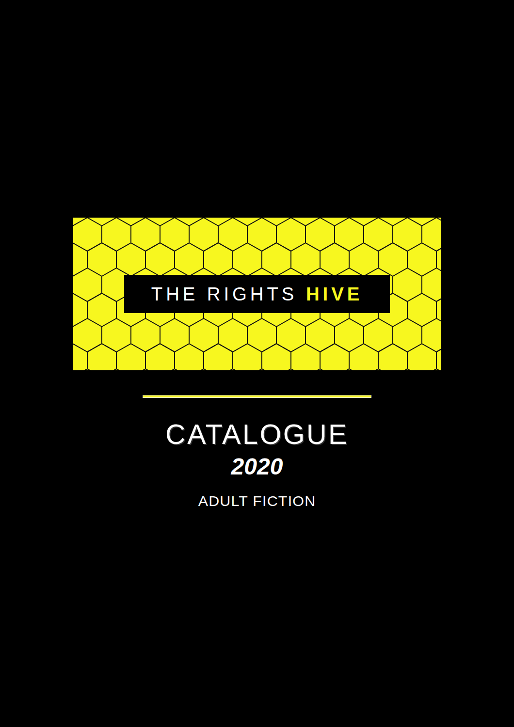THE RIGHTS HIVE
CATALOGUE
2020
ADULT FICTION